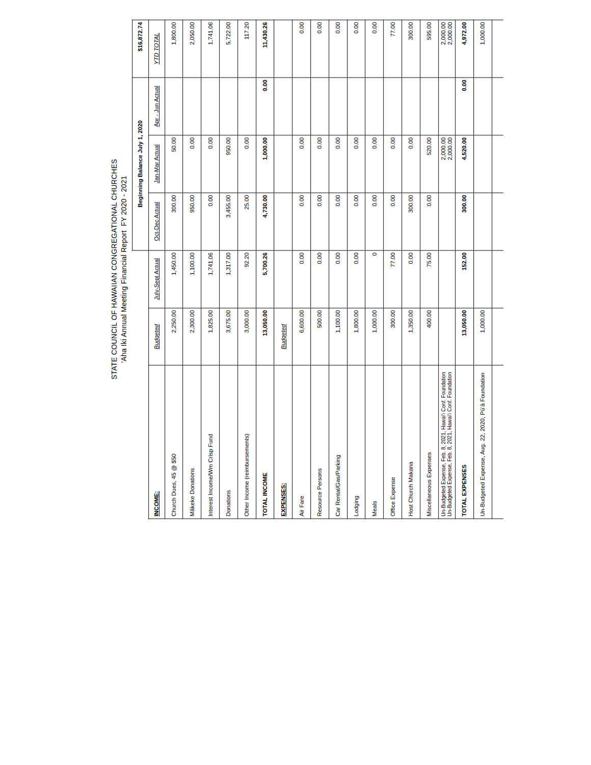STATE COUNCIL OF HAWAIIAN CONGREGATIONAL CHURCHES
'Aha Iki Annual Meeting Financial Report FY 2020 - 2021
| | | | Beginning Balance July 1, 2020 | $16,872.74 |
| INCOME: | Budgeted | July-Sept Actual | Oct-Dec Actual | Jan-Mar Actual | Apr - Jun Actual | YTD TOTAL |
| Church Dues, 45 @ $50 | 2,250.00 | 1,450.00 | 300.00 | 50.00 | | 1,800.00 |
| Mākeke Donations | 2,300.00 | 1,100.00 | 950.00 | 0.00 | | 2,050.00 |
| Interest Income/Wm Crisp Fund | 1,825.00 | 1,741.06 | 0.00 | 0.00 | | 1,741.06 |
| Donations | 3,675.00 | 1,317.00 | 3,455.00 | 950.00 | | 5,722.00 |
| Other Income (reimbursements) | 3,000.00 | 92.20 | 25.00 | 0.00 | | 117.20 |
| TOTAL INCOME | 13,050.00 | 5,700.26 | 4,730.00 | 1,000.00 | 0.00 | 11,430.26 |
| EXPENSES: | Budgeted | | | | | |
| Air Fare | 6,600.00 | 0.00 | 0.00 | 0.00 | | 0.00 |
| Resource Persons | 500.00 | 0.00 | 0.00 | 0.00 | | 0.00 |
| Car Rental/Gas/Parking | 1,100.00 | 0.00 | 0.00 | 0.00 | | 0.00 |
| Lodging | 1,800.00 | 0.00 | 0.00 | 0.00 | | 0.00 |
| Meals | 1,000.00 | 0 | 0.00 | 0.00 | | 0.00 |
| Office Expense | 300.00 | 77.00 | 0.00 | 0.00 | | 77.00 |
| Host Church Makana | 1,350.00 | 0.00 | 300.00 | 0.00 | | 300.00 |
| Miscellaneous Expenses | 400.00 | 75.00 | 0.00 | 520.00 | | 595.00 |
| Un-Budgeted Expense, Feb. 8, 2021, Hawaiʻi Conf. Foundation Un-Budgeted Expense, Feb. 8, 2021, Hawaiʻi Conf. Foundation | | | | 2,000.00 2,000.00 | | 2,000.00 2,000.00 |
| TOTAL EXPENSES | 13,050.00 | 152.00 | 300.00 | 4,520.00 | 0.00 | 4,972.00 |
| Un-Budgeted Expense, Aug. 22, 2020, Pūʻā Foundation | 1,000.00 | | | | | 1,000.00 |
| | | | Ending Balance March 31, 2021 | $22,331.00 |
B15